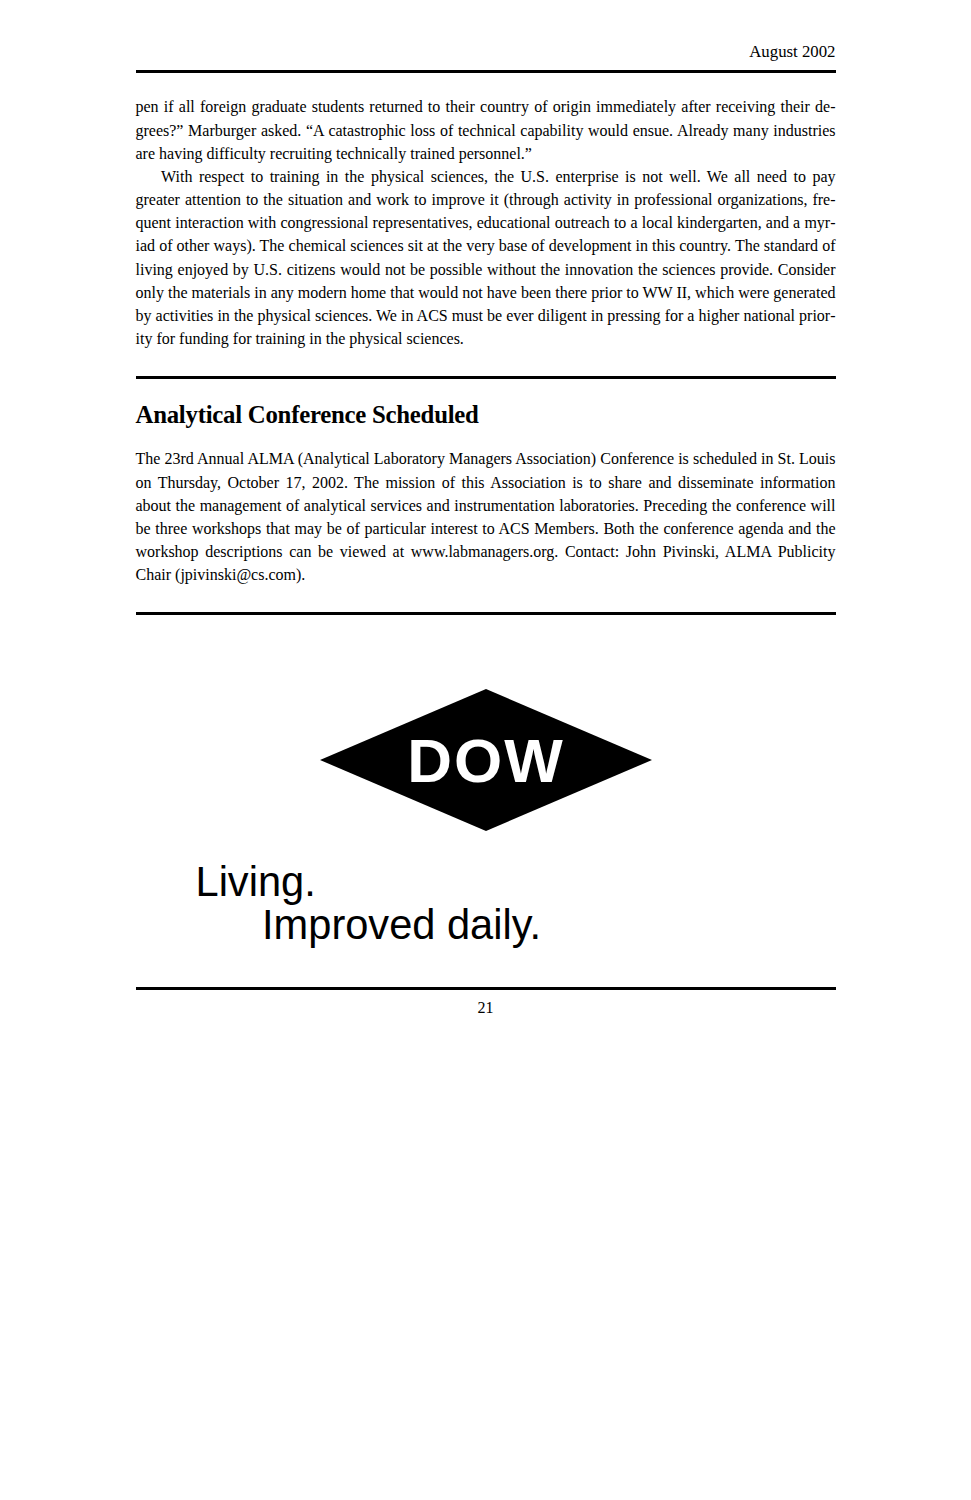August 2002
pen if all foreign graduate students returned to their country of origin immediately after receiving their degrees?” Marburger asked. “A catastrophic loss of technical capability would ensue. Already many industries are having difficulty recruiting technically trained personnel.”
With respect to training in the physical sciences, the U.S. enterprise is not well. We all need to pay greater attention to the situation and work to improve it (through activity in professional organizations, frequent interaction with congressional representatives, educational outreach to a local kindergarten, and a myriad of other ways). The chemical sciences sit at the very base of development in this country. The standard of living enjoyed by U.S. citizens would not be possible without the innovation the sciences provide. Consider only the materials in any modern home that would not have been there prior to WW II, which were generated by activities in the physical sciences. We in ACS must be ever diligent in pressing for a higher national priority for funding for training in the physical sciences.
Analytical Conference Scheduled
The 23rd Annual ALMA (Analytical Laboratory Managers Association) Conference is scheduled in St. Louis on Thursday, October 17, 2002. The mission of this Association is to share and disseminate information about the management of analytical services and instrumentation laboratories. Preceding the conference will be three workshops that may be of particular interest to ACS Members. Both the conference agenda and the workshop descriptions can be viewed at www.labmanagers.org. Contact: John Pivinski, ALMA Publicity Chair (jpivinski@cs.com).
DOW
Living. Improved daily.
21